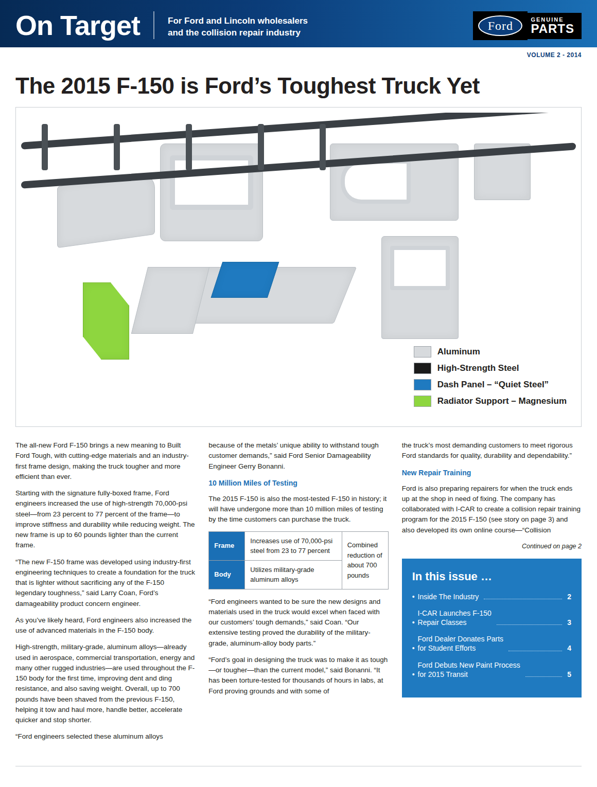On Target
For Ford and Lincoln wholesalers
and the collision repair industry
Ford
GENUINE
PARTS
VOLUME 2 - 2014
The 2015 F-150 is Ford’s Toughest Truck Yet
Aluminum
High-Strength Steel
Dash Panel – “Quiet Steel”
Radiator Support – Magnesium
The all-new Ford F-150 brings a new meaning to Built Ford Tough, with cutting-edge materials and an industry-first frame design, making the truck tougher and more efficient than ever.
Starting with the signature fully-boxed frame, Ford engineers increased the use of high-strength 70,000-psi steel—from 23 percent to 77 percent of the frame—to improve stiffness and durability while reducing weight. The new frame is up to 60 pounds lighter than the current frame.
“The new F-150 frame was developed using industry-first engineering techniques to create a foundation for the truck that is lighter without sacrificing any of the F-150 legendary toughness,” said Larry Coan, Ford’s damageability product concern engineer.
As you’ve likely heard, Ford engineers also increased the use of advanced materials in the F-150 body.
High-strength, military-grade, aluminum alloys—already used in aerospace, commercial transportation, energy and many other rugged industries—are used throughout the F-150 body for the first time, improving dent and ding resistance, and also saving weight. Overall, up to 700 pounds have been shaved from the previous F-150, helping it tow and haul more, handle better, accelerate quicker and stop shorter.
“Ford engineers selected these aluminum alloys
because of the metals’ unique ability to withstand tough customer demands,” said Ford Senior Damageability Engineer Gerry Bonanni.
10 Million Miles of Testing
The 2015 F-150 is also the most-tested F-150 in history; it will have undergone more than 10 million miles of testing by the time customers can purchase the truck.
| Frame | Increases use of 70,000-psi steel from 23 to 77 percent | Combined reduction of about 700 pounds |
| Body | Utilizes military-grade aluminum alloys |
“Ford engineers wanted to be sure the new designs and materials used in the truck would excel when faced with our customers’ tough demands,” said Coan. “Our extensive testing proved the durability of the military-grade, aluminum-alloy body parts.”
“Ford’s goal in designing the truck was to make it as tough—or tougher—than the current model,” said Bonanni. “It has been torture-tested for thousands of hours in labs, at Ford proving grounds and with some of
the truck’s most demanding customers to meet rigorous Ford standards for quality, durability and dependability.”
New Repair Training
Ford is also preparing repairers for when the truck ends up at the shop in need of fixing. The company has collaborated with I-CAR to create a collision repair training program for the 2015 F-150 (see story on page 3) and also developed its own online course—“Collision
Continued on page 2
In this issue …
•Inside The Industry 2
•I-CAR Launches F-150
Repair Classes 3
•Ford Dealer Donates Parts
for Student Efforts 4
•Ford Debuts New Paint Process
for 2015 Transit 5